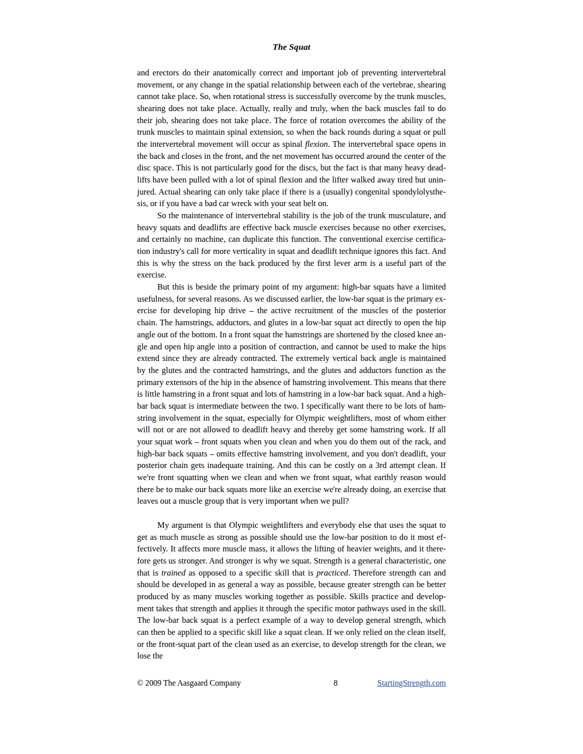The Squat
and erectors do their anatomically correct and important job of preventing intervertebral movement, or any change in the spatial relationship between each of the vertebrae, shearing cannot take place. So, when rotational stress is successfully overcome by the trunk muscles, shearing does not take place. Actually, really and truly, when the back muscles fail to do their job, shearing does not take place. The force of rotation overcomes the ability of the trunk muscles to maintain spinal extension, so when the back rounds during a squat or pull the intervertebral movement will occur as spinal flexion. The intervertebral space opens in the back and closes in the front, and the net movement has occurred around the center of the disc space. This is not particularly good for the discs, but the fact is that many heavy deadlifts have been pulled with a lot of spinal flexion and the lifter walked away tired but uninjured. Actual shearing can only take place if there is a (usually) congenital spondylolysthesis, or if you have a bad car wreck with your seat belt on.
So the maintenance of intervertebral stability is the job of the trunk musculature, and heavy squats and deadlifts are effective back muscle exercises because no other exercises, and certainly no machine, can duplicate this function. The conventional exercise certification industry's call for more verticality in squat and deadlift technique ignores this fact. And this is why the stress on the back produced by the first lever arm is a useful part of the exercise.
But this is beside the primary point of my argument: high-bar squats have a limited usefulness, for several reasons. As we discussed earlier, the low-bar squat is the primary exercise for developing hip drive – the active recruitment of the muscles of the posterior chain. The hamstrings, adductors, and glutes in a low-bar squat act directly to open the hip angle out of the bottom. In a front squat the hamstrings are shortened by the closed knee angle and open hip angle into a position of contraction, and cannot be used to make the hips extend since they are already contracted. The extremely vertical back angle is maintained by the glutes and the contracted hamstrings, and the glutes and adductors function as the primary extensors of the hip in the absence of hamstring involvement. This means that there is little hamstring in a front squat and lots of hamstring in a low-bar back squat. And a high-bar back squat is intermediate between the two. I specifically want there to be lots of hamstring involvement in the squat, especially for Olympic weightlifters, most of whom either will not or are not allowed to deadlift heavy and thereby get some hamstring work. If all your squat work – front squats when you clean and when you do them out of the rack, and high-bar back squats – omits effective hamstring involvement, and you don't deadlift, your posterior chain gets inadequate training. And this can be costly on a 3rd attempt clean. If we're front squatting when we clean and when we front squat, what earthly reason would there be to make our back squats more like an exercise we're already doing, an exercise that leaves out a muscle group that is very important when we pull?
My argument is that Olympic weightlifters and everybody else that uses the squat to get as much muscle as strong as possible should use the low-bar position to do it most effectively. It affects more muscle mass, it allows the lifting of heavier weights, and it therefore gets us stronger. And stronger is why we squat. Strength is a general characteristic, one that is trained as opposed to a specific skill that is practiced. Therefore strength can and should be developed in as general a way as possible, because greater strength can be better produced by as many muscles working together as possible. Skills practice and development takes that strength and applies it through the specific motor pathways used in the skill. The low-bar back squat is a perfect example of a way to develop general strength, which can then be applied to a specific skill like a squat clean. If we only relied on the clean itself, or the front-squat part of the clean used as an exercise, to develop strength for the clean, we lose the
© 2009 The Aasgaard Company
8
StartingStrength.com